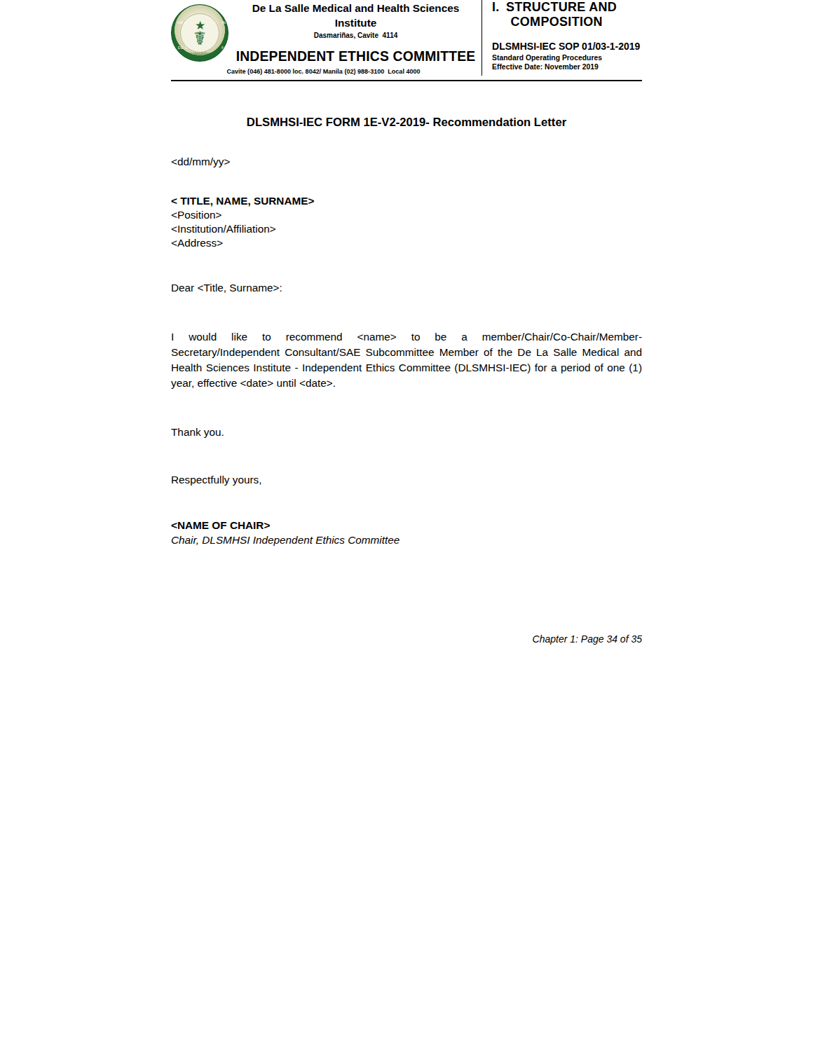DE LA SALLE HEALTH SCIENCES INSTITUTE MEDICAL CENTER
★
☤
DASMARIÑAS
De La Salle Medical and Health Sciences Institute
Dasmariñas, Cavite 4114
INDEPENDENT ETHICS COMMITTEE
Cavite (046) 481-8000 loc. 8042/ Manila (02) 988-3100 Local 4000
I. STRUCTURE AND
COMPOSITION
DLSMHSI-IEC SOP 01/03-1-2019
Standard Operating Procedures
Effective Date: November 2019
DLSMHSI-IEC FORM 1E-V2-2019- Recommendation Letter
<dd/mm/yy>
< TITLE, NAME, SURNAME>
<Position>
<Institution/Affiliation>
<Address>
Dear <Title, Surname>:
I would like to recommend <name> to be a member/Chair/Co-Chair/Member-Secretary/Independent Consultant/SAE Subcommittee Member of the De La Salle Medical and Health Sciences Institute - Independent Ethics Committee (DLSMHSI-IEC) for a period of one (1) year, effective <date> until <date>.
Thank you.
Respectfully yours,
<NAME OF CHAIR>
Chair, DLSMHSI Independent Ethics Committee
Chapter 1: Page 34 of 35